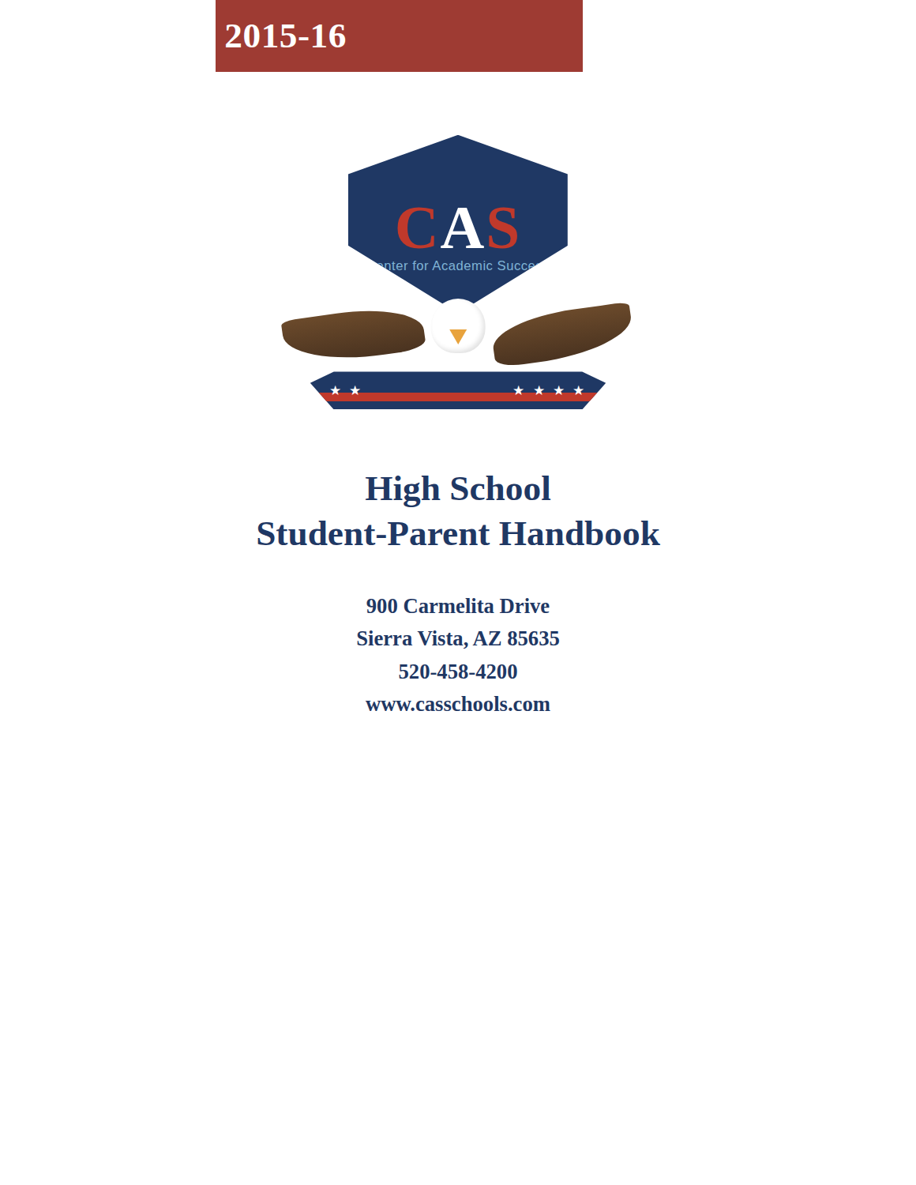2015-16
CAS
Center for Academic Success
★ ★
★ ★ ★ ★
High School
Student-Parent Handbook
900 Carmelita Drive
Sierra Vista, AZ 85635
520-458-4200
www.casschools.com